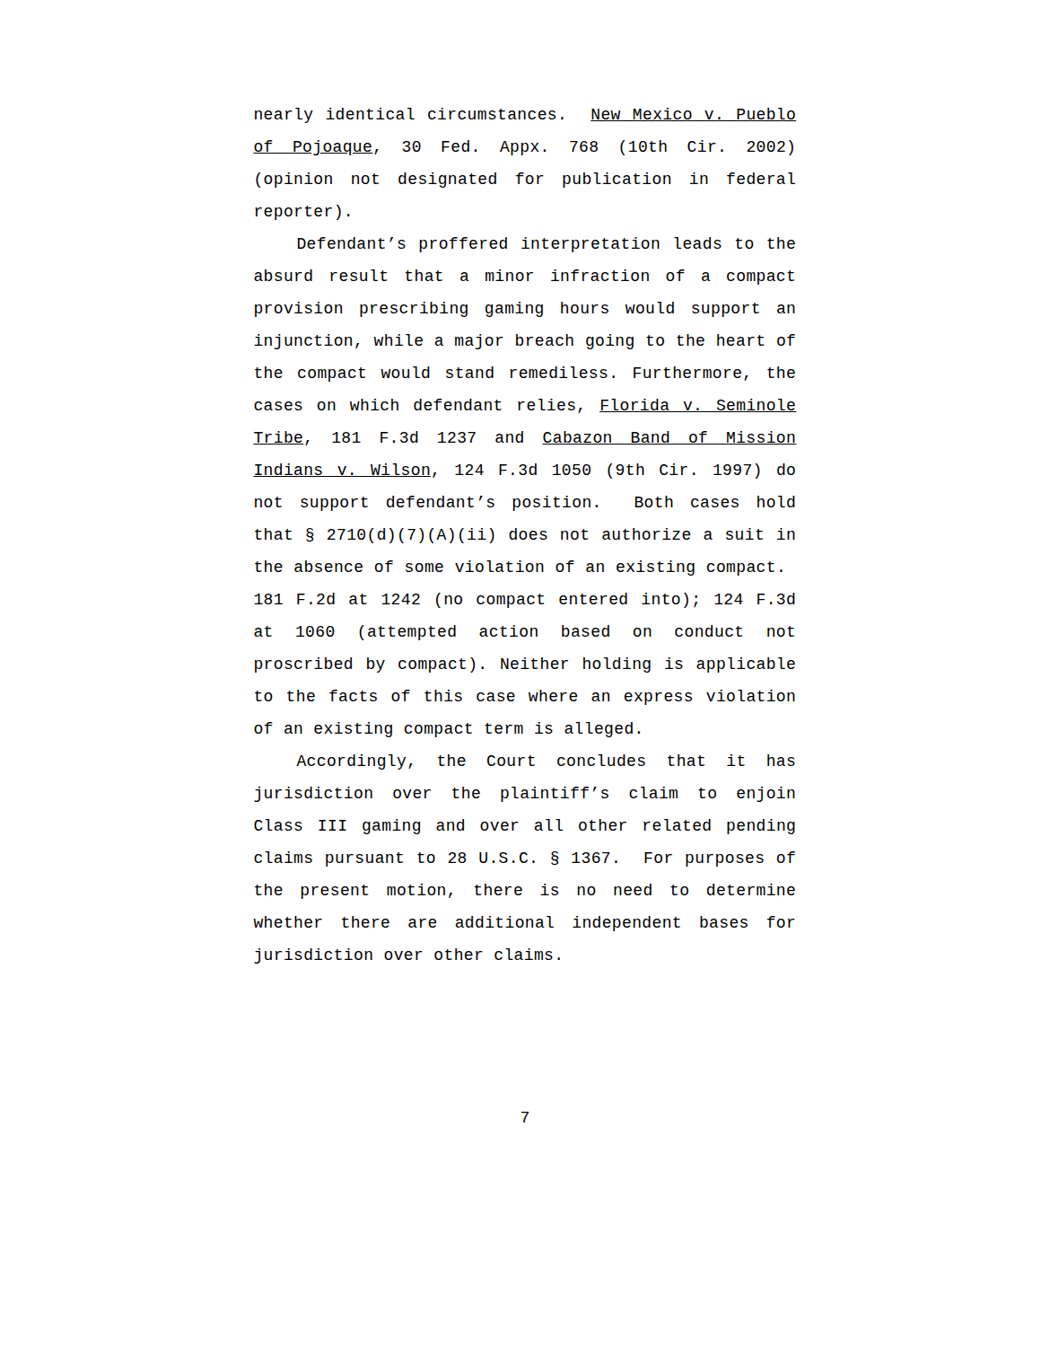nearly identical circumstances. New Mexico v. Pueblo of Pojoaque, 30 Fed. Appx. 768 (10th Cir. 2002)(opinion not designated for publication in federal reporter).
Defendant’s proffered interpretation leads to the absurd result that a minor infraction of a compact provision prescribing gaming hours would support an injunction, while a major breach going to the heart of the compact would stand remediless. Furthermore, the cases on which defendant relies, Florida v. Seminole Tribe, 181 F.3d 1237 and Cabazon Band of Mission Indians v. Wilson, 124 F.3d 1050 (9th Cir. 1997) do not support defendant’s position. Both cases hold that § 2710(d)(7)(A)(ii) does not authorize a suit in the absence of some violation of an existing compact. 181 F.2d at 1242 (no compact entered into); 124 F.3d at 1060 (attempted action based on conduct not proscribed by compact). Neither holding is applicable to the facts of this case where an express violation of an existing compact term is alleged.
Accordingly, the Court concludes that it has jurisdiction over the plaintiff’s claim to enjoin Class III gaming and over all other related pending claims pursuant to 28 U.S.C. § 1367. For purposes of the present motion, there is no need to determine whether there are additional independent bases for jurisdiction over other claims.
7